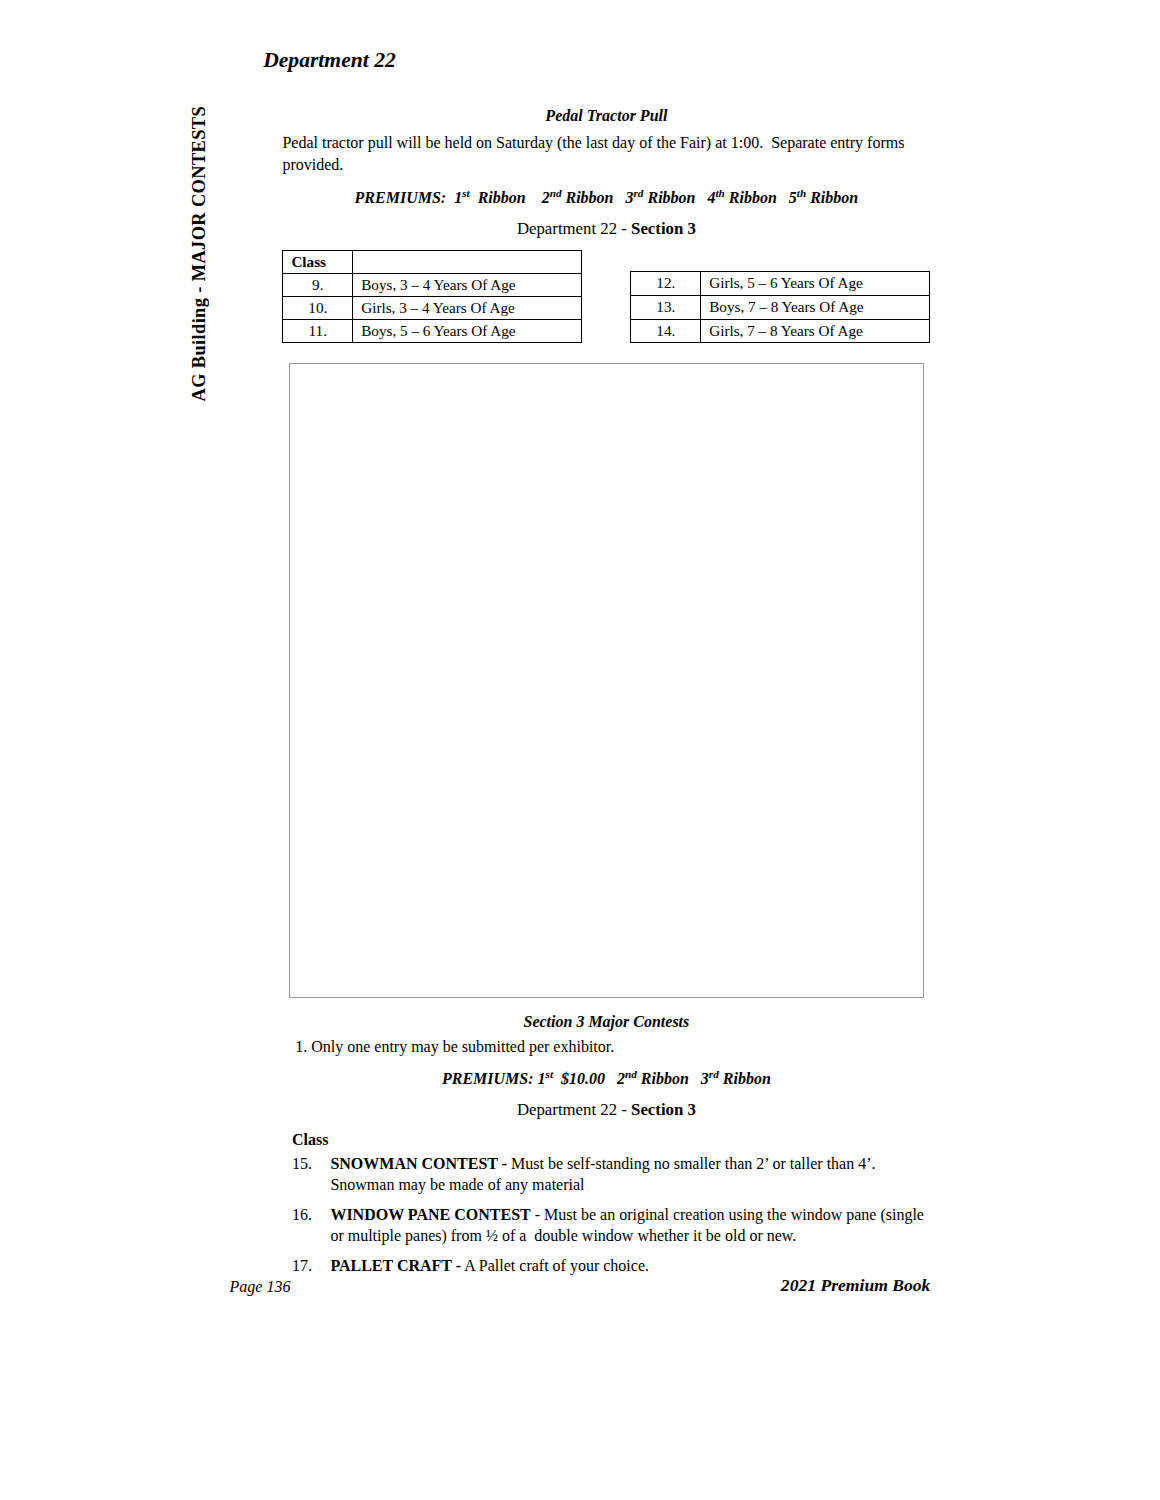Department 22
AG Building - MAJOR CONTESTS
Pedal Tractor Pull
Pedal tractor pull will be held on Saturday (the last day of the Fair) at 1:00. Separate entry forms provided.
PREMIUMS: 1st Ribbon 2nd Ribbon 3rd Ribbon 4th Ribbon 5th Ribbon
Department 22 - Section 3
| Class | |
| --- | --- |
| 9. | Boys, 3 – 4 Years Of Age |
| 10. | Girls, 3 – 4 Years Of Age |
| 11. | Boys, 5 – 6 Years Of Age |
| 12. | Girls, 5 – 6 Years Of Age |
| 13. | Boys, 7 – 8 Years Of Age |
| 14. | Girls, 7 – 8 Years Of Age |
Section 3 Major Contests
Only one entry may be submitted per exhibitor.
PREMIUMS: 1st $10.00 2nd Ribbon 3rd Ribbon
Department 22 - Section 3
Class
15.
SNOWMAN CONTEST - Must be self-standing no smaller than 2’ or taller than 4’. Snowman may be made of any material
16.
WINDOW PANE CONTEST - Must be an original creation using the window pane (single or multiple panes) from ½ of a double window whether it be old or new.
17.
PALLET CRAFT - A Pallet craft of your choice.
Page 136
2021 Premium Book